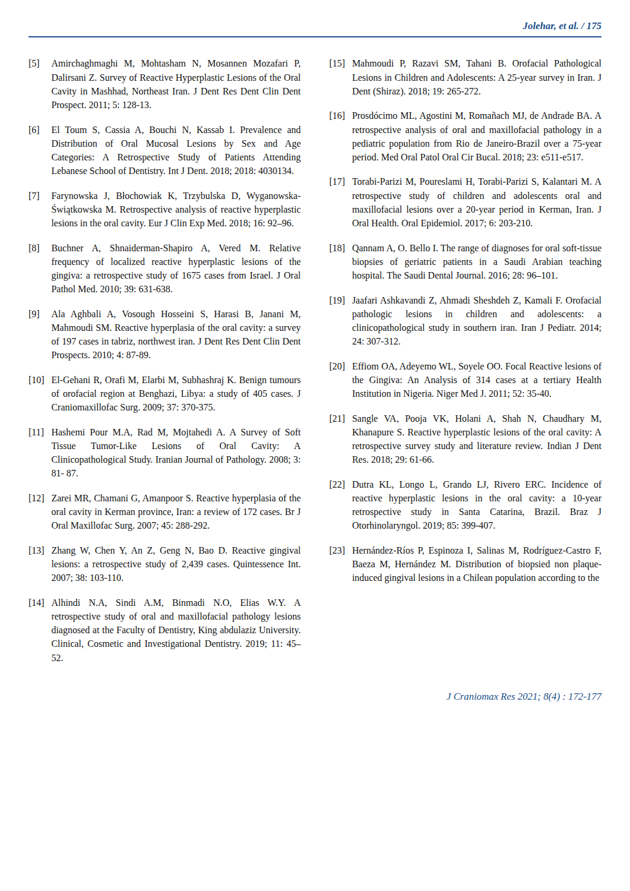Jolehar, et al. / 175
[5] Amirchaghmaghi M, Mohtasham N, Mosannen Mozafari P, Dalirsani Z. Survey of Reactive Hyperplastic Lesions of the Oral Cavity in Mashhad, Northeast Iran. J Dent Res Dent Clin Dent Prospect. 2011; 5: 128-13.
[6] El Toum S, Cassia A, Bouchi N, Kassab I. Prevalence and Distribution of Oral Mucosal Lesions by Sex and Age Categories: A Retrospective Study of Patients Attending Lebanese School of Dentistry. Int J Dent. 2018; 2018: 4030134.
[7] Farynowska J, Błochowiak K, Trzybulska D, Wyganowska-Świątkowska M. Retrospective analysis of reactive hyperplastic lesions in the oral cavity. Eur J Clin Exp Med. 2018; 16: 92–96.
[8] Buchner A, Shnaiderman-Shapiro A, Vered M. Relative frequency of localized reactive hyperplastic lesions of the gingiva: a retrospective study of 1675 cases from Israel. J Oral Pathol Med. 2010; 39: 631-638.
[9] Ala Aghbali A, Vosough Hosseini S, Harasi B, Janani M, Mahmoudi SM. Reactive hyperplasia of the oral cavity: a survey of 197 cases in tabriz, northwest iran. J Dent Res Dent Clin Dent Prospects. 2010; 4: 87-89.
[10] El-Gehani R, Orafi M, Elarbi M, Subhashraj K. Benign tumours of orofacial region at Benghazi, Libya: a study of 405 cases. J Craniomaxillofac Surg. 2009; 37: 370-375.
[11] Hashemi Pour M.A, Rad M, Mojtahedi A. A Survey of Soft Tissue Tumor-Like Lesions of Oral Cavity: A Clinicopathological Study. Iranian Journal of Pathology. 2008; 3: 81- 87.
[12] Zarei MR, Chamani G, Amanpoor S. Reactive hyperplasia of the oral cavity in Kerman province, Iran: a review of 172 cases. Br J Oral Maxillofac Surg. 2007; 45: 288-292.
[13] Zhang W, Chen Y, An Z, Geng N, Bao D. Reactive gingival lesions: a retrospective study of 2,439 cases. Quintessence Int. 2007; 38: 103-110.
[14] Alhindi N.A, Sindi A.M, Binmadi N.O, Elias W.Y. A retrospective study of oral and maxillofacial pathology lesions diagnosed at the Faculty of Dentistry, King abdulaziz University. Clinical, Cosmetic and Investigational Dentistry. 2019; 11: 45–52.
[15] Mahmoudi P, Razavi SM, Tahani B. Orofacial Pathological Lesions in Children and Adolescents: A 25-year survey in Iran. J Dent (Shiraz). 2018; 19: 265-272.
[16] Prosdócimo ML, Agostini M, Romañach MJ, de Andrade BA. A retrospective analysis of oral and maxillofacial pathology in a pediatric population from Rio de Janeiro-Brazil over a 75-year period. Med Oral Patol Oral Cir Bucal. 2018; 23: e511-e517.
[17] Torabi-Parizi M, Poureslami H, Torabi-Parizi S, Kalantari M. A retrospective study of children and adolescents oral and maxillofacial lesions over a 20-year period in Kerman, Iran. J Oral Health. Oral Epidemiol. 2017; 6: 203-210.
[18] Qannam A, O. Bello I. The range of diagnoses for oral soft-tissue biopsies of geriatric patients in a Saudi Arabian teaching hospital. The Saudi Dental Journal. 2016; 28: 96–101.
[19] Jaafari Ashkavandi Z, Ahmadi Sheshdeh Z, Kamali F. Orofacial pathologic lesions in children and adolescents: a clinicopathological study in southern iran. Iran J Pediatr. 2014; 24: 307-312.
[20] Effiom OA, Adeyemo WL, Soyele OO. Focal Reactive lesions of the Gingiva: An Analysis of 314 cases at a tertiary Health Institution in Nigeria. Niger Med J. 2011; 52: 35-40.
[21] Sangle VA, Pooja VK, Holani A, Shah N, Chaudhary M, Khanapure S. Reactive hyperplastic lesions of the oral cavity: A retrospective survey study and literature review. Indian J Dent Res. 2018; 29: 61-66.
[22] Dutra KL, Longo L, Grando LJ, Rivero ERC. Incidence of reactive hyperplastic lesions in the oral cavity: a 10-year retrospective study in Santa Catarina, Brazil. Braz J Otorhinolaryngol. 2019; 85: 399-407.
[23] Hernández-Ríos P, Espinoza I, Salinas M, Rodríguez-Castro F, Baeza M, Hernández M. Distribution of biopsied non plaque-induced gingival lesions in a Chilean population according to the
J Craniomax Res 2021; 8(4) : 172-177